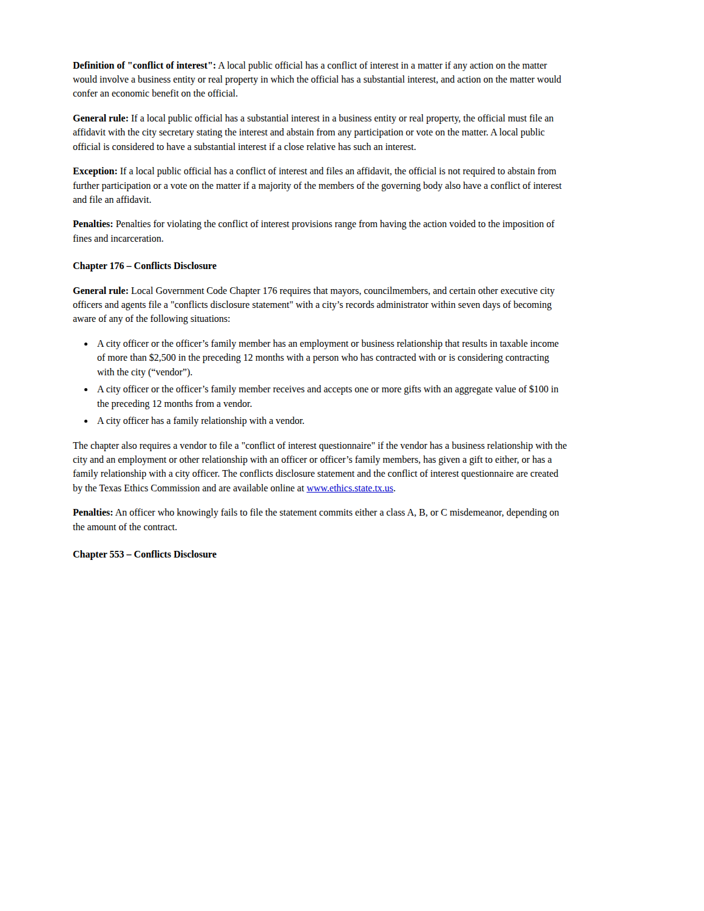Definition of "conflict of interest": A local public official has a conflict of interest in a matter if any action on the matter would involve a business entity or real property in which the official has a substantial interest, and action on the matter would confer an economic benefit on the official.
General rule: If a local public official has a substantial interest in a business entity or real property, the official must file an affidavit with the city secretary stating the interest and abstain from any participation or vote on the matter. A local public official is considered to have a substantial interest if a close relative has such an interest.
Exception: If a local public official has a conflict of interest and files an affidavit, the official is not required to abstain from further participation or a vote on the matter if a majority of the members of the governing body also have a conflict of interest and file an affidavit.
Penalties: Penalties for violating the conflict of interest provisions range from having the action voided to the imposition of fines and incarceration.
Chapter 176 – Conflicts Disclosure
General rule: Local Government Code Chapter 176 requires that mayors, councilmembers, and certain other executive city officers and agents file a "conflicts disclosure statement" with a city’s records administrator within seven days of becoming aware of any of the following situations:
A city officer or the officer’s family member has an employment or business relationship that results in taxable income of more than $2,500 in the preceding 12 months with a person who has contracted with or is considering contracting with the city (“vendor”).
A city officer or the officer’s family member receives and accepts one or more gifts with an aggregate value of $100 in the preceding 12 months from a vendor.
A city officer has a family relationship with a vendor.
The chapter also requires a vendor to file a "conflict of interest questionnaire" if the vendor has a business relationship with the city and an employment or other relationship with an officer or officer’s family members, has given a gift to either, or has a family relationship with a city officer. The conflicts disclosure statement and the conflict of interest questionnaire are created by the Texas Ethics Commission and are available online at www.ethics.state.tx.us.
Penalties: An officer who knowingly fails to file the statement commits either a class A, B, or C misdemeanor, depending on the amount of the contract.
Chapter 553 – Conflicts Disclosure